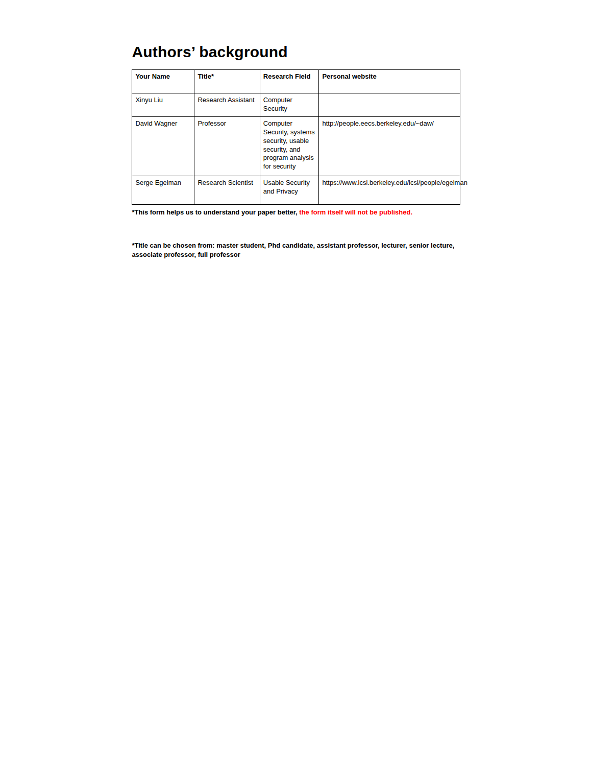Authors’ background
| Your Name | Title* | Research Field | Personal website |
| --- | --- | --- | --- |
| Xinyu Liu | Research Assistant | Computer Security | |
| David Wagner | Professor | Computer Security, systems security, usable security, and program analysis for security | http://people.eecs.berkeley.edu/~daw/ |
| Serge Egelman | Research Scientist | Usable Security and Privacy | https://www.icsi.berkeley.edu/icsi/people/egelman |
*This form helps us to understand your paper better, the form itself will not be published.
*Title can be chosen from: master student, Phd candidate, assistant professor, lecturer, senior lecture, associate professor, full professor